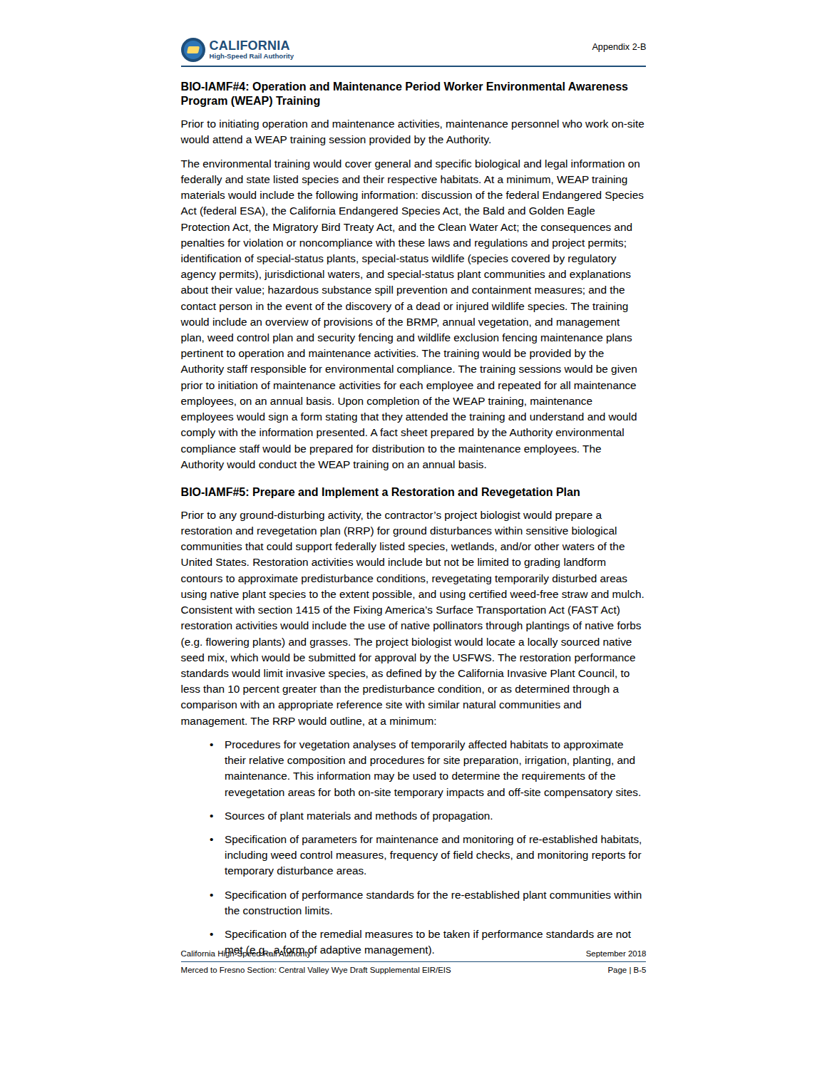CALIFORNIA
High-Speed Rail Authority
Appendix 2-B
BIO-IAMF#4: Operation and Maintenance Period Worker Environmental Awareness Program (WEAP) Training
Prior to initiating operation and maintenance activities, maintenance personnel who work on-site would attend a WEAP training session provided by the Authority.
The environmental training would cover general and specific biological and legal information on federally and state listed species and their respective habitats. At a minimum, WEAP training materials would include the following information: discussion of the federal Endangered Species Act (federal ESA), the California Endangered Species Act, the Bald and Golden Eagle Protection Act, the Migratory Bird Treaty Act, and the Clean Water Act; the consequences and penalties for violation or noncompliance with these laws and regulations and project permits; identification of special-status plants, special-status wildlife (species covered by regulatory agency permits), jurisdictional waters, and special-status plant communities and explanations about their value; hazardous substance spill prevention and containment measures; and the contact person in the event of the discovery of a dead or injured wildlife species. The training would include an overview of provisions of the BRMP, annual vegetation, and management plan, weed control plan and security fencing and wildlife exclusion fencing maintenance plans pertinent to operation and maintenance activities. The training would be provided by the Authority staff responsible for environmental compliance. The training sessions would be given prior to initiation of maintenance activities for each employee and repeated for all maintenance employees, on an annual basis. Upon completion of the WEAP training, maintenance employees would sign a form stating that they attended the training and understand and would comply with the information presented. A fact sheet prepared by the Authority environmental compliance staff would be prepared for distribution to the maintenance employees. The Authority would conduct the WEAP training on an annual basis.
BIO-IAMF#5: Prepare and Implement a Restoration and Revegetation Plan
Prior to any ground-disturbing activity, the contractor’s project biologist would prepare a restoration and revegetation plan (RRP) for ground disturbances within sensitive biological communities that could support federally listed species, wetlands, and/or other waters of the United States. Restoration activities would include but not be limited to grading landform contours to approximate predisturbance conditions, revegetating temporarily disturbed areas using native plant species to the extent possible, and using certified weed-free straw and mulch. Consistent with section 1415 of the Fixing America’s Surface Transportation Act (FAST Act) restoration activities would include the use of native pollinators through plantings of native forbs (e.g. flowering plants) and grasses. The project biologist would locate a locally sourced native seed mix, which would be submitted for approval by the USFWS. The restoration performance standards would limit invasive species, as defined by the California Invasive Plant Council, to less than 10 percent greater than the predisturbance condition, or as determined through a comparison with an appropriate reference site with similar natural communities and management. The RRP would outline, at a minimum:
Procedures for vegetation analyses of temporarily affected habitats to approximate their relative composition and procedures for site preparation, irrigation, planting, and maintenance. This information may be used to determine the requirements of the revegetation areas for both on-site temporary impacts and off-site compensatory sites.
Sources of plant materials and methods of propagation.
Specification of parameters for maintenance and monitoring of re-established habitats, including weed control measures, frequency of field checks, and monitoring reports for temporary disturbance areas.
Specification of performance standards for the re-established plant communities within the construction limits.
Specification of the remedial measures to be taken if performance standards are not met (e.g., a form of adaptive management).
California High-Speed Rail Authority September 2018
Merced to Fresno Section: Central Valley Wye Draft Supplemental EIR/EIS Page | B-5